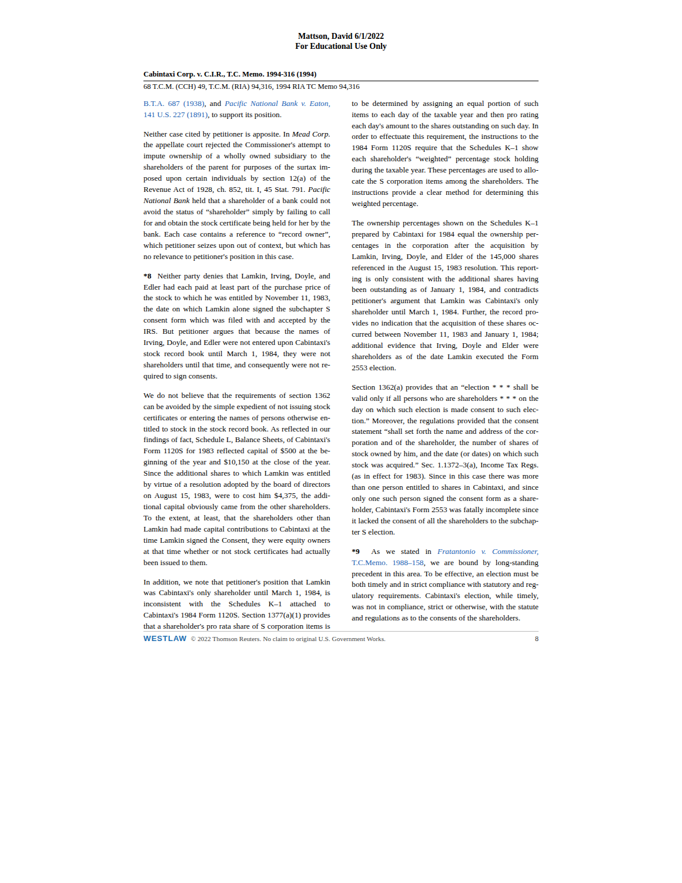Mattson, David 6/1/2022
For Educational Use Only
Cabintaxi Corp. v. C.I.R., T.C. Memo. 1994-316 (1994)
68 T.C.M. (CCH) 49, T.C.M. (RIA) 94,316, 1994 RIA TC Memo 94,316
B.T.A. 687 (1938), and Pacific National Bank v. Eaton, 141 U.S. 227 (1891), to support its position.
Neither case cited by petitioner is apposite. In Mead Corp. the appellate court rejected the Commissioner's attempt to impute ownership of a wholly owned subsidiary to the shareholders of the parent for purposes of the surtax imposed upon certain individuals by section 12(a) of the Revenue Act of 1928, ch. 852, tit. I, 45 Stat. 791. Pacific National Bank held that a shareholder of a bank could not avoid the status of “shareholder” simply by failing to call for and obtain the stock certificate being held for her by the bank. Each case contains a reference to “record owner”, which petitioner seizes upon out of context, but which has no relevance to petitioner's position in this case.
*8 Neither party denies that Lamkin, Irving, Doyle, and Edler had each paid at least part of the purchase price of the stock to which he was entitled by November 11, 1983, the date on which Lamkin alone signed the subchapter S consent form which was filed with and accepted by the IRS. But petitioner argues that because the names of Irving, Doyle, and Edler were not entered upon Cabintaxi's stock record book until March 1, 1984, they were not shareholders until that time, and consequently were not required to sign consents.
We do not believe that the requirements of section 1362 can be avoided by the simple expedient of not issuing stock certificates or entering the names of persons otherwise entitled to stock in the stock record book. As reflected in our findings of fact, Schedule L, Balance Sheets, of Cabintaxi's Form 1120S for 1983 reflected capital of $500 at the beginning of the year and $10,150 at the close of the year. Since the additional shares to which Lamkin was entitled by virtue of a resolution adopted by the board of directors on August 15, 1983, were to cost him $4,375, the additional capital obviously came from the other shareholders. To the extent, at least, that the shareholders other than Lamkin had made capital contributions to Cabintaxi at the time Lamkin signed the Consent, they were equity owners at that time whether or not stock certificates had actually been issued to them.
In addition, we note that petitioner's position that Lamkin was Cabintaxi's only shareholder until March 1, 1984, is inconsistent with the Schedules K–1 attached to Cabintaxi's 1984 Form 1120S. Section 1377(a)(1) provides that a shareholder's pro rata share of S corporation items is to be determined by assigning an equal portion of such items to each day of the taxable year and then pro rating each day's amount to the shares outstanding on such day. In order to effectuate this requirement, the instructions to the 1984 Form 1120S require that the Schedules K–1 show each shareholder's “weighted” percentage stock holding during the taxable year. These percentages are used to allocate the S corporation items among the shareholders. The instructions provide a clear method for determining this weighted percentage.
The ownership percentages shown on the Schedules K–1 prepared by Cabintaxi for 1984 equal the ownership percentages in the corporation after the acquisition by Lamkin, Irving, Doyle, and Elder of the 145,000 shares referenced in the August 15, 1983 resolution. This reporting is only consistent with the additional shares having been outstanding as of January 1, 1984, and contradicts petitioner's argument that Lamkin was Cabintaxi's only shareholder until March 1, 1984. Further, the record provides no indication that the acquisition of these shares occurred between November 11, 1983 and January 1, 1984; additional evidence that Irving, Doyle and Elder were shareholders as of the date Lamkin executed the Form 2553 election.
Section 1362(a) provides that an “election * * * shall be valid only if all persons who are shareholders * * * on the day on which such election is made consent to such election.” Moreover, the regulations provided that the consent statement “shall set forth the name and address of the corporation and of the shareholder, the number of shares of stock owned by him, and the date (or dates) on which such stock was acquired.” Sec. 1.1372–3(a), Income Tax Regs. (as in effect for 1983). Since in this case there was more than one person entitled to shares in Cabintaxi, and since only one such person signed the consent form as a shareholder, Cabintaxi's Form 2553 was fatally incomplete since it lacked the consent of all the shareholders to the subchapter S election.
*9 As we stated in Fratantonio v. Commissioner, T.C.Memo. 1988–158, we are bound by long-standing precedent in this area. To be effective, an election must be both timely and in strict compliance with statutory and regulatory requirements. Cabintaxi's election, while timely, was not in compliance, strict or otherwise, with the statute and regulations as to the consents of the shareholders.
WESTLAW © 2022 Thomson Reuters. No claim to original U.S. Government Works. 8